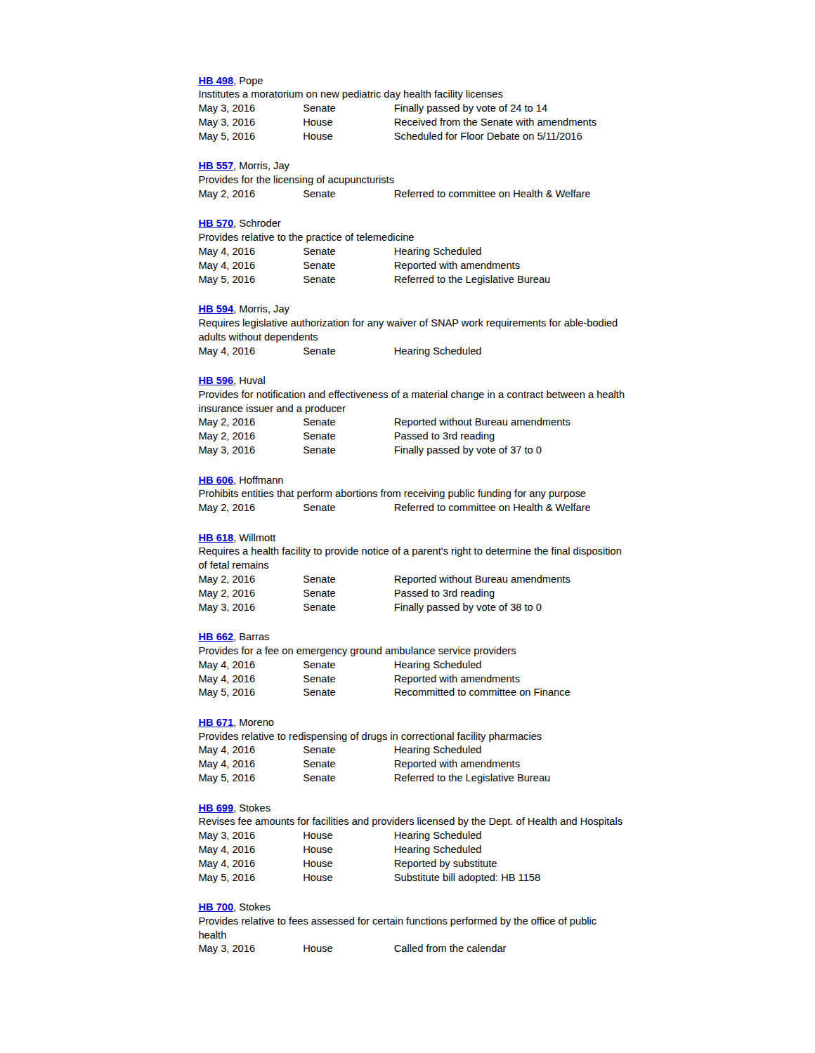HB 498, Pope
Institutes a moratorium on new pediatric day health facility licenses
| May 3, 2016 | Senate | Finally passed by vote of 24 to 14 |
| May 3, 2016 | House | Received from the Senate with amendments |
| May 5, 2016 | House | Scheduled for Floor Debate on 5/11/2016 |
HB 557, Morris, Jay
Provides for the licensing of acupuncturists
| May 2, 2016 | Senate | Referred to committee on Health & Welfare |
HB 570, Schroder
Provides relative to the practice of telemedicine
| May 4, 2016 | Senate | Hearing Scheduled |
| May 4, 2016 | Senate | Reported with amendments |
| May 5, 2016 | Senate | Referred to the Legislative Bureau |
HB 594, Morris, Jay
Requires legislative authorization for any waiver of SNAP work requirements for able-bodied adults without dependents
| May 4, 2016 | Senate | Hearing Scheduled |
HB 596, Huval
Provides for notification and effectiveness of a material change in a contract between a health insurance issuer and a producer
| May 2, 2016 | Senate | Reported without Bureau amendments |
| May 2, 2016 | Senate | Passed to 3rd reading |
| May 3, 2016 | Senate | Finally passed by vote of 37 to 0 |
HB 606, Hoffmann
Prohibits entities that perform abortions from receiving public funding for any purpose
| May 2, 2016 | Senate | Referred to committee on Health & Welfare |
HB 618, Willmott
Requires a health facility to provide notice of a parent's right to determine the final disposition of fetal remains
| May 2, 2016 | Senate | Reported without Bureau amendments |
| May 2, 2016 | Senate | Passed to 3rd reading |
| May 3, 2016 | Senate | Finally passed by vote of 38 to 0 |
HB 662, Barras
Provides for a fee on emergency ground ambulance service providers
| May 4, 2016 | Senate | Hearing Scheduled |
| May 4, 2016 | Senate | Reported with amendments |
| May 5, 2016 | Senate | Recommitted to committee on Finance |
HB 671, Moreno
Provides relative to redispensing of drugs in correctional facility pharmacies
| May 4, 2016 | Senate | Hearing Scheduled |
| May 4, 2016 | Senate | Reported with amendments |
| May 5, 2016 | Senate | Referred to the Legislative Bureau |
HB 699, Stokes
Revises fee amounts for facilities and providers licensed by the Dept. of Health and Hospitals
| May 3, 2016 | House | Hearing Scheduled |
| May 4, 2016 | House | Hearing Scheduled |
| May 4, 2016 | House | Reported by substitute |
| May 5, 2016 | House | Substitute bill adopted: HB 1158 |
HB 700, Stokes
Provides relative to fees assessed for certain functions performed by the office of public health
| May 3, 2016 | House | Called from the calendar |